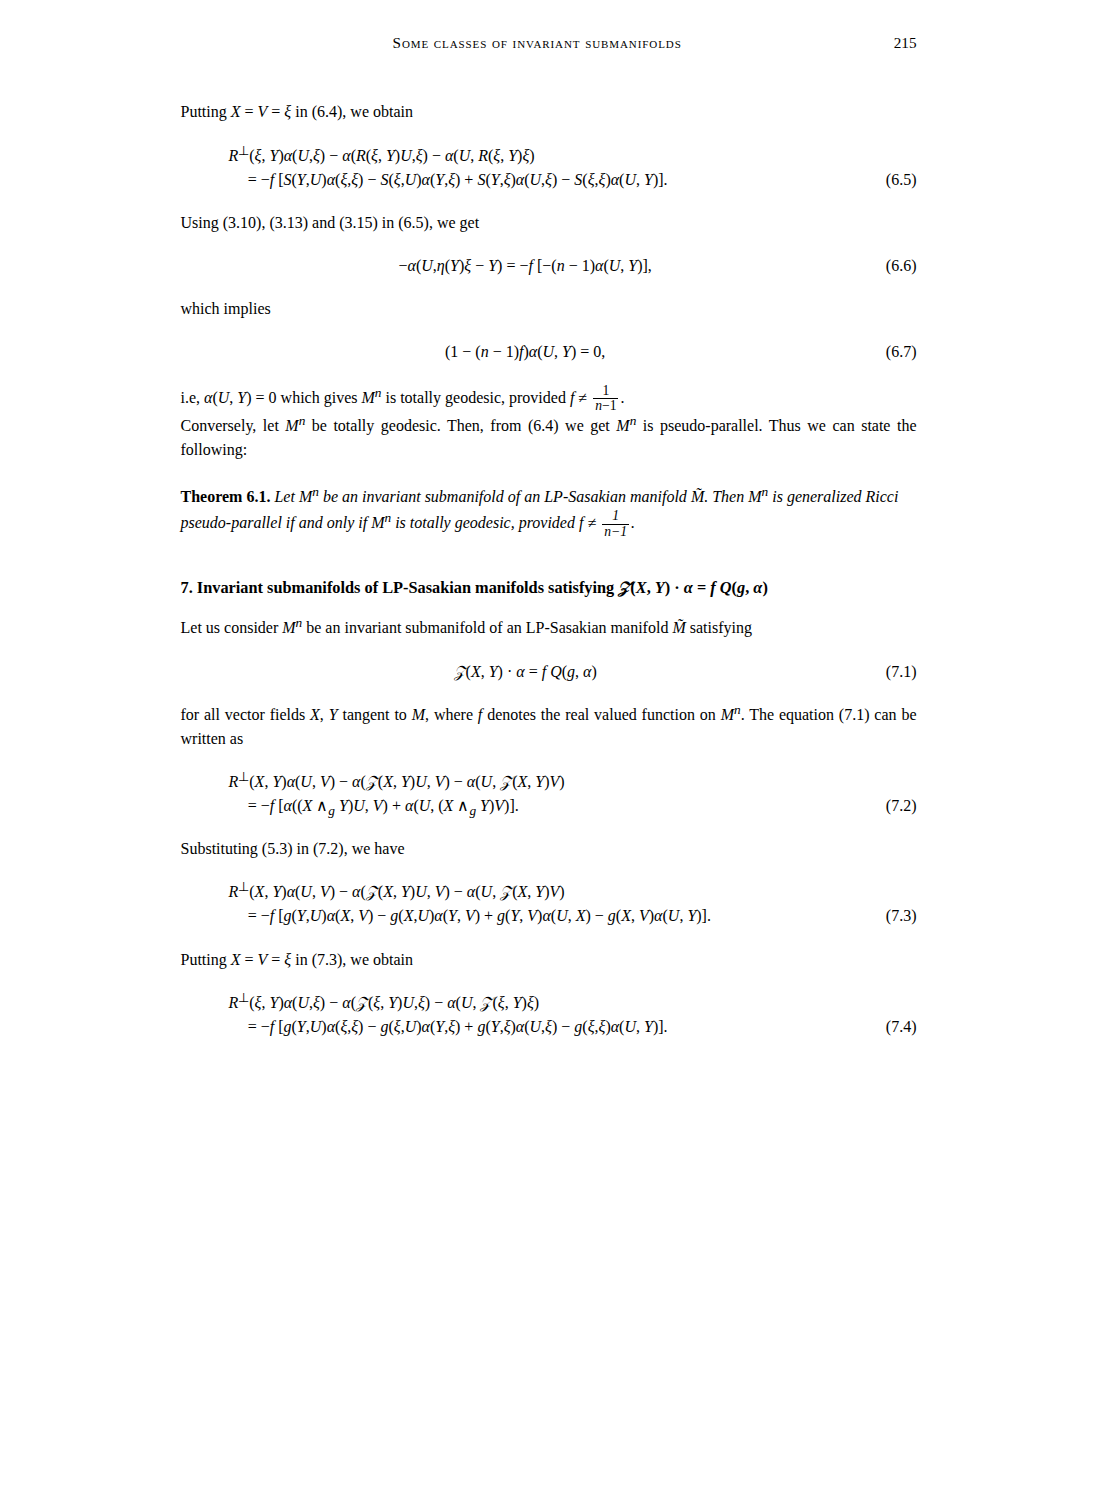Some classes of invariant submanifolds 215
Putting X = V = ξ in (6.4), we obtain
R⊥(ξ, Y)α(U,ξ) − α(R(ξ, Y)U,ξ) − α(U, R(ξ, Y)ξ) = −f [S(Y,U)α(ξ,ξ) − S(ξ,U)α(Y,ξ) + S(Y,ξ)α(U,ξ) − S(ξ,ξ)α(U, Y)].
(6.5)
Using (3.10), (3.13) and (3.15) in (6.5), we get
−α(U,η(Y)ξ − Y) = −f [−(n − 1)α(U, Y)],
(6.6)
which implies
(1 − (n − 1)f)α(U, Y) = 0,
(6.7)
i.e, α(U, Y) = 0 which gives Mn is totally geodesic, provided f ≠ 1 n−1.
Conversely, let Mn be totally geodesic. Then, from (6.4) we get Mn is pseudo-parallel. Thus we can state the following:
Theorem 6.1. Let Mn be an invariant submanifold of an LP-Sasakian manifold M̃. Then Mn is generalized Ricci pseudo-parallel if and only if Mn is totally geodesic, provided f ≠ 1 n−1.
7. Invariant submanifolds of LP-Sasakian manifolds satisfying 𝒵(X, Y) · α = f Q(g, α)
Let us consider Mn be an invariant submanifold of an LP-Sasakian manifold M̃ satisfying
𝒵(X, Y) · α = f Q(g, α)
(7.1)
for all vector fields X, Y tangent to M, where f denotes the real valued function on Mn. The equation (7.1) can be written as
R⊥(X, Y)α(U, V) − α(𝒵(X, Y)U, V) − α(U, 𝒵(X, Y)V) = −f [α((X ∧g Y)U, V) + α(U, (X ∧g Y)V)].
(7.2)
Substituting (5.3) in (7.2), we have
R⊥(X, Y)α(U, V) − α(𝒵(X, Y)U, V) − α(U, 𝒵(X, Y)V) = −f [g(Y,U)α(X, V) − g(X,U)α(Y, V) + g(Y, V)α(U, X) − g(X, V)α(U, Y)].
(7.3)
Putting X = V = ξ in (7.3), we obtain
R⊥(ξ, Y)α(U,ξ) − α(𝒵(ξ, Y)U,ξ) − α(U, 𝒵(ξ, Y)ξ) = −f [g(Y,U)α(ξ,ξ) − g(ξ,U)α(Y,ξ) + g(Y,ξ)α(U,ξ) − g(ξ,ξ)α(U, Y)].
(7.4)